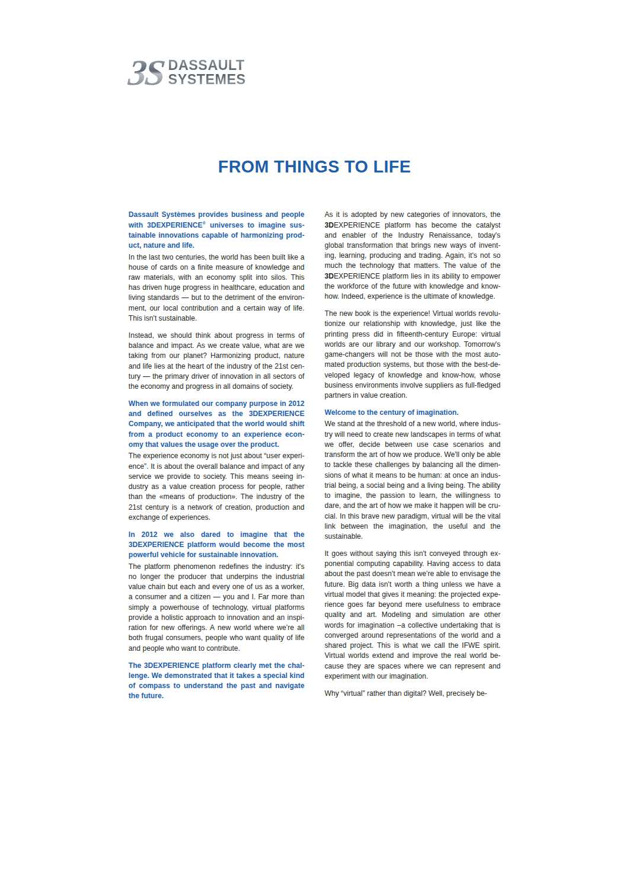3S
Dassault
Systemes
From Things to Life
Dassault Systèmes provides business and people with 3DEXPERIENCE® universes to imagine sustainable innovations capable of harmonizing product, nature and life.
In the last two centuries, the world has been built like a house of cards on a finite measure of knowledge and raw materials, with an economy split into silos. This has driven huge progress in healthcare, education and living standards — but to the detriment of the environment, our local contribution and a certain way of life. This isn't sustainable.
Instead, we should think about progress in terms of balance and impact. As we create value, what are we taking from our planet? Harmonizing product, nature and life lies at the heart of the industry of the 21st century — the primary driver of innovation in all sectors of the economy and progress in all domains of society.
When we formulated our company purpose in 2012 and defined ourselves as the 3DEXPERIENCE Company, we anticipated that the world would shift from a product economy to an experience economy that values the usage over the product.
The experience economy is not just about “user experience”. It is about the overall balance and impact of any service we provide to society. This means seeing industry as a value creation process for people, rather than the «means of production». The industry of the 21st century is a network of creation, production and exchange of experiences.
In 2012 we also dared to imagine that the 3DEXPERIENCE platform would become the most powerful vehicle for sustainable innovation.
The platform phenomenon redefines the industry: it's no longer the producer that underpins the industrial value chain but each and every one of us as a worker, a consumer and a citizen — you and I. Far more than simply a powerhouse of technology, virtual platforms provide a holistic approach to innovation and an inspiration for new offerings. A new world where we're all both frugal consumers, people who want quality of life and people who want to contribute.
The 3DEXPERIENCE platform clearly met the challenge. We demonstrated that it takes a special kind of compass to understand the past and navigate the future.
As it is adopted by new categories of innovators, the 3DEXPERIENCE platform has become the catalyst and enabler of the Industry Renaissance, today's global transformation that brings new ways of inventing, learning, producing and trading. Again, it's not so much the technology that matters. The value of the 3DEXPERIENCE platform lies in its ability to empower the workforce of the future with knowledge and know-how. Indeed, experience is the ultimate of knowledge.
The new book is the experience! Virtual worlds revolutionize our relationship with knowledge, just like the printing press did in fifteenth-century Europe: virtual worlds are our library and our workshop. Tomorrow's game-changers will not be those with the most automated production systems, but those with the best-developed legacy of knowledge and know-how, whose business environments involve suppliers as full-fledged partners in value creation.
Welcome to the century of imagination.
We stand at the threshold of a new world, where industry will need to create new landscapes in terms of what we offer, decide between use case scenarios and transform the art of how we produce. We'll only be able to tackle these challenges by balancing all the dimensions of what it means to be human: at once an industrial being, a social being and a living being. The ability to imagine, the passion to learn, the willingness to dare, and the art of how we make it happen will be crucial. In this brave new paradigm, virtual will be the vital link between the imagination, the useful and the sustainable.
It goes without saying this isn't conveyed through exponential computing capability. Having access to data about the past doesn't mean we're able to envisage the future. Big data isn't worth a thing unless we have a virtual model that gives it meaning: the projected experience goes far beyond mere usefulness to embrace quality and art. Modeling and simulation are other words for imagination –a collective undertaking that is converged around representations of the world and a shared project. This is what we call the IFWE spirit. Virtual worlds extend and improve the real world because they are spaces where we can represent and experiment with our imagination.
Why “virtual” rather than digital? Well, precisely be-